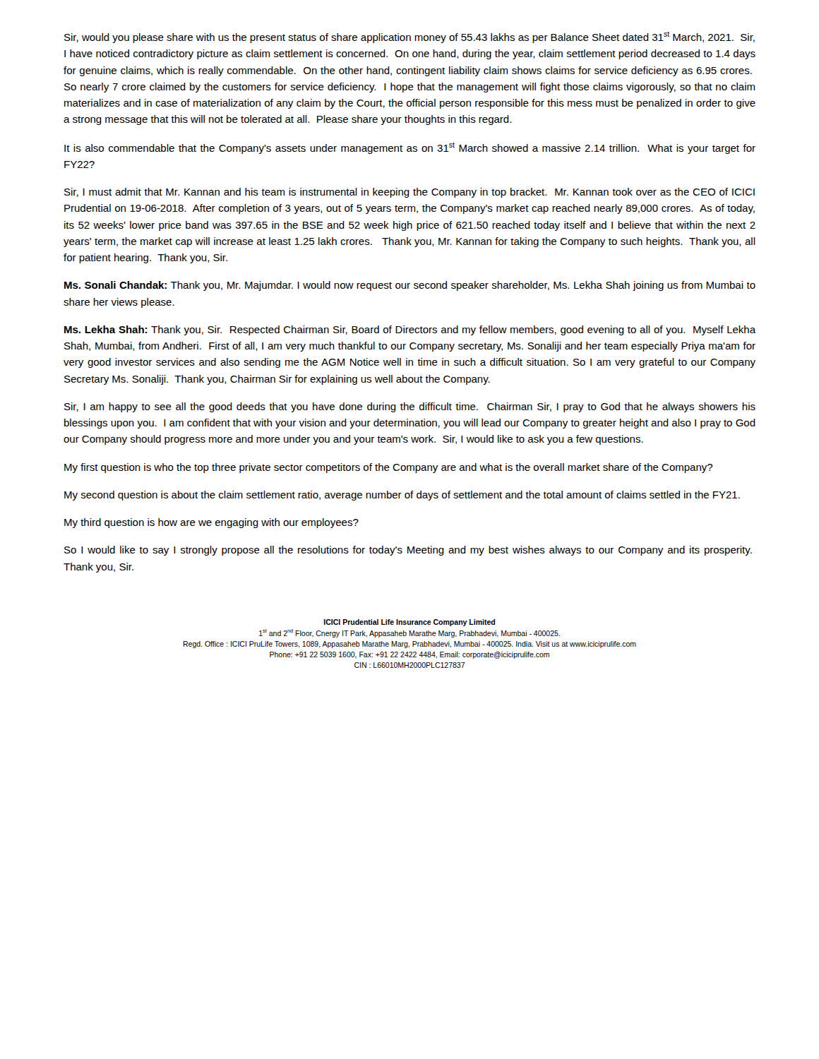Sir, would you please share with us the present status of share application money of 55.43 lakhs as per Balance Sheet dated 31st March, 2021. Sir, I have noticed contradictory picture as claim settlement is concerned. On one hand, during the year, claim settlement period decreased to 1.4 days for genuine claims, which is really commendable. On the other hand, contingent liability claim shows claims for service deficiency as 6.95 crores. So nearly 7 crore claimed by the customers for service deficiency. I hope that the management will fight those claims vigorously, so that no claim materializes and in case of materialization of any claim by the Court, the official person responsible for this mess must be penalized in order to give a strong message that this will not be tolerated at all. Please share your thoughts in this regard.
It is also commendable that the Company's assets under management as on 31st March showed a massive 2.14 trillion. What is your target for FY22?
Sir, I must admit that Mr. Kannan and his team is instrumental in keeping the Company in top bracket. Mr. Kannan took over as the CEO of ICICI Prudential on 19-06-2018. After completion of 3 years, out of 5 years term, the Company's market cap reached nearly 89,000 crores. As of today, its 52 weeks' lower price band was 397.65 in the BSE and 52 week high price of 621.50 reached today itself and I believe that within the next 2 years' term, the market cap will increase at least 1.25 lakh crores. Thank you, Mr. Kannan for taking the Company to such heights. Thank you, all for patient hearing. Thank you, Sir.
Ms. Sonali Chandak: Thank you, Mr. Majumdar. I would now request our second speaker shareholder, Ms. Lekha Shah joining us from Mumbai to share her views please.
Ms. Lekha Shah: Thank you, Sir. Respected Chairman Sir, Board of Directors and my fellow members, good evening to all of you. Myself Lekha Shah, Mumbai, from Andheri. First of all, I am very much thankful to our Company secretary, Ms. Sonaliji and her team especially Priya ma'am for very good investor services and also sending me the AGM Notice well in time in such a difficult situation. So I am very grateful to our Company Secretary Ms. Sonaliji. Thank you, Chairman Sir for explaining us well about the Company.
Sir, I am happy to see all the good deeds that you have done during the difficult time. Chairman Sir, I pray to God that he always showers his blessings upon you. I am confident that with your vision and your determination, you will lead our Company to greater height and also I pray to God our Company should progress more and more under you and your team's work. Sir, I would like to ask you a few questions.
My first question is who the top three private sector competitors of the Company are and what is the overall market share of the Company?
My second question is about the claim settlement ratio, average number of days of settlement and the total amount of claims settled in the FY21.
My third question is how are we engaging with our employees?
So I would like to say I strongly propose all the resolutions for today's Meeting and my best wishes always to our Company and its prosperity. Thank you, Sir.
ICICI Prudential Life Insurance Company Limited
1st and 2nd Floor, Cnergy IT Park, Appasaheb Marathe Marg, Prabhadevi, Mumbai - 400025.
Regd. Office : ICICI PruLife Towers, 1089, Appasaheb Marathe Marg, Prabhadevi, Mumbai - 400025. India. Visit us at www.iciciprulife.com
Phone: +91 22 5039 1600, Fax: +91 22 2422 4484, Email: corporate@iciciprulife.com
CIN : L66010MH2000PLC127837